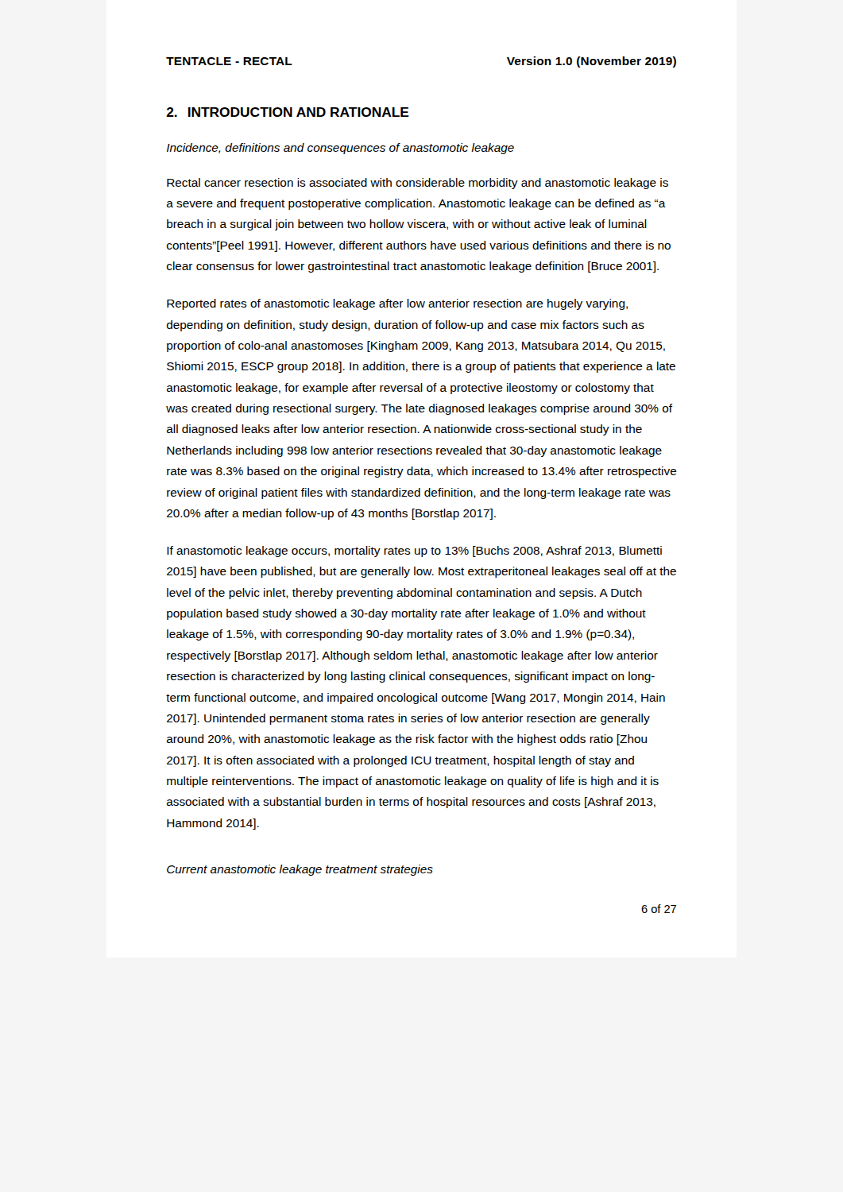TENTACLE - RECTAL
Version 1.0 (November 2019)
2. INTRODUCTION AND RATIONALE
Incidence, definitions and consequences of anastomotic leakage
Rectal cancer resection is associated with considerable morbidity and anastomotic leakage is a severe and frequent postoperative complication. Anastomotic leakage can be defined as “a breach in a surgical join between two hollow viscera, with or without active leak of luminal contents”[Peel 1991]. However, different authors have used various definitions and there is no clear consensus for lower gastrointestinal tract anastomotic leakage definition [Bruce 2001].
Reported rates of anastomotic leakage after low anterior resection are hugely varying, depending on definition, study design, duration of follow-up and case mix factors such as proportion of colo-anal anastomoses [Kingham 2009, Kang 2013, Matsubara 2014, Qu 2015, Shiomi 2015, ESCP group 2018]. In addition, there is a group of patients that experience a late anastomotic leakage, for example after reversal of a protective ileostomy or colostomy that was created during resectional surgery. The late diagnosed leakages comprise around 30% of all diagnosed leaks after low anterior resection. A nationwide cross-sectional study in the Netherlands including 998 low anterior resections revealed that 30-day anastomotic leakage rate was 8.3% based on the original registry data, which increased to 13.4% after retrospective review of original patient files with standardized definition, and the long-term leakage rate was 20.0% after a median follow-up of 43 months [Borstlap 2017].
If anastomotic leakage occurs, mortality rates up to 13% [Buchs 2008, Ashraf 2013, Blumetti 2015] have been published, but are generally low. Most extraperitoneal leakages seal off at the level of the pelvic inlet, thereby preventing abdominal contamination and sepsis. A Dutch population based study showed a 30-day mortality rate after leakage of 1.0% and without leakage of 1.5%, with corresponding 90-day mortality rates of 3.0% and 1.9% (p=0.34), respectively [Borstlap 2017]. Although seldom lethal, anastomotic leakage after low anterior resection is characterized by long lasting clinical consequences, significant impact on long-term functional outcome, and impaired oncological outcome [Wang 2017, Mongin 2014, Hain 2017]. Unintended permanent stoma rates in series of low anterior resection are generally around 20%, with anastomotic leakage as the risk factor with the highest odds ratio [Zhou 2017]. It is often associated with a prolonged ICU treatment, hospital length of stay and multiple reinterventions. The impact of anastomotic leakage on quality of life is high and it is associated with a substantial burden in terms of hospital resources and costs [Ashraf 2013, Hammond 2014].
Current anastomotic leakage treatment strategies
6 of 27